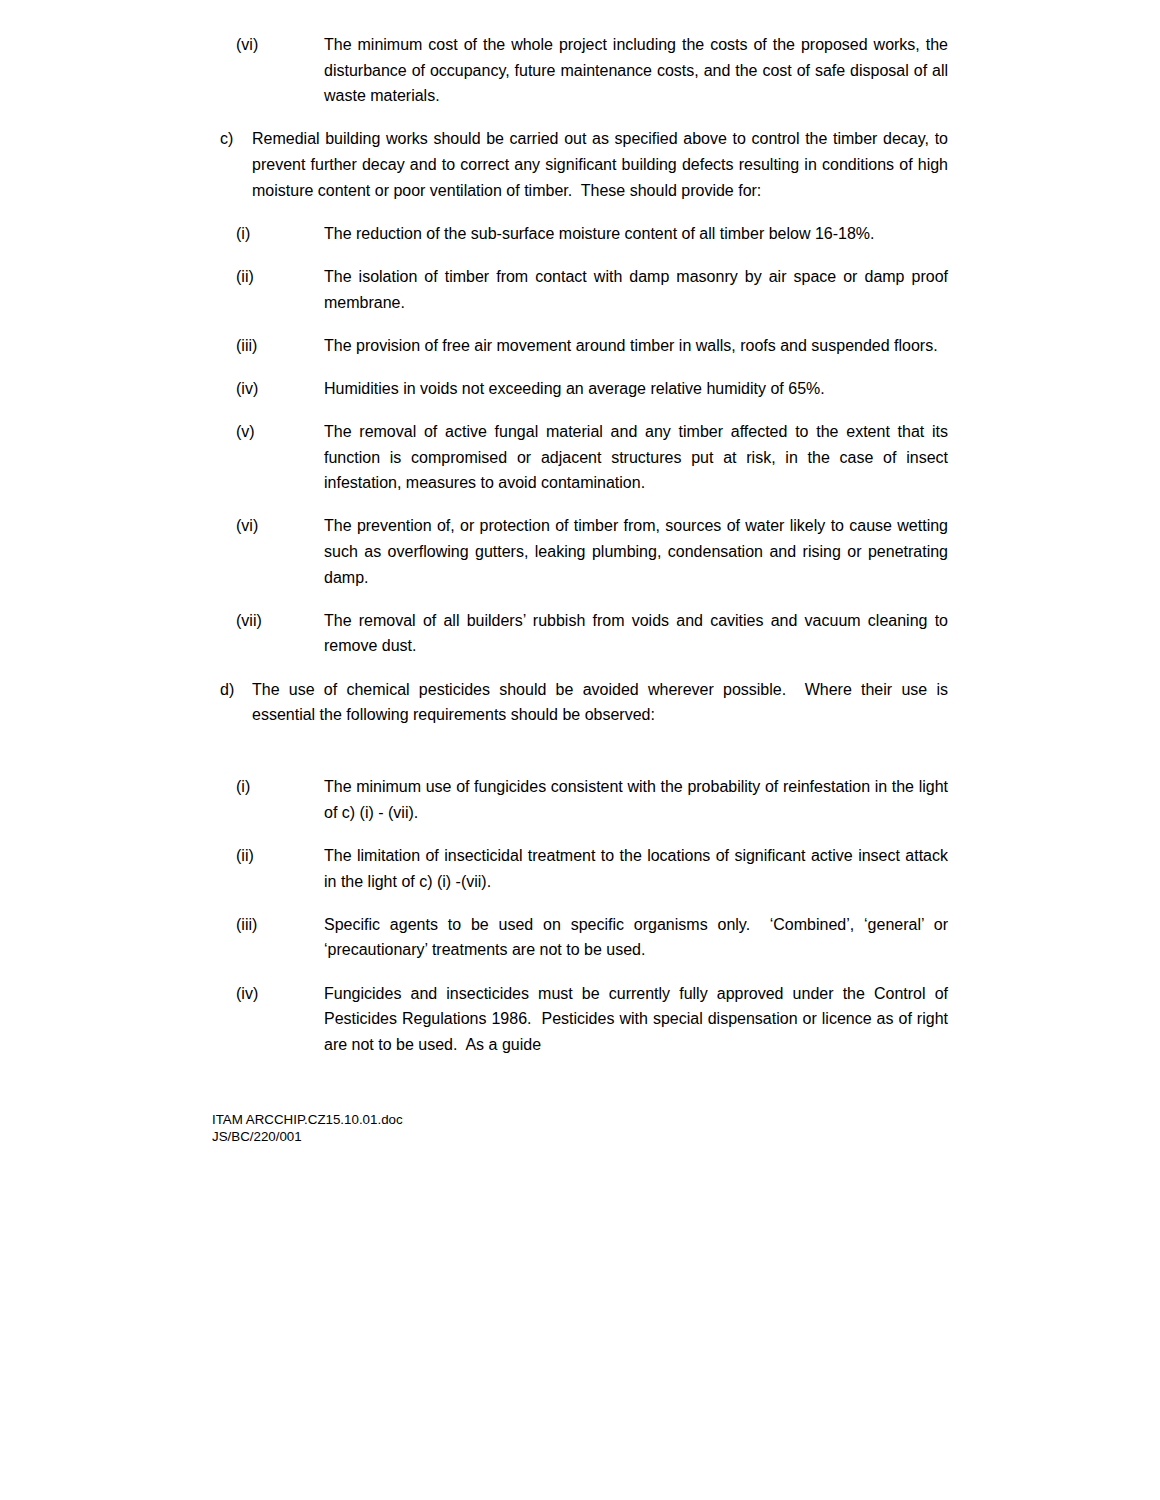(vi)
The minimum cost of the whole project including the costs of the proposed works, the disturbance of occupancy, future maintenance costs, and the cost of safe disposal of all waste materials.
c)
Remedial building works should be carried out as specified above to control the timber decay, to prevent further decay and to correct any significant building defects resulting in conditions of high moisture content or poor ventilation of timber. These should provide for:
(i)
The reduction of the sub-surface moisture content of all timber below 16-18%.
(ii)
The isolation of timber from contact with damp masonry by air space or damp proof membrane.
(iii)
The provision of free air movement around timber in walls, roofs and suspended floors.
(iv)
Humidities in voids not exceeding an average relative humidity of 65%.
(v)
The removal of active fungal material and any timber affected to the extent that its function is compromised or adjacent structures put at risk, in the case of insect infestation, measures to avoid contamination.
(vi)
The prevention of, or protection of timber from, sources of water likely to cause wetting such as overflowing gutters, leaking plumbing, condensation and rising or penetrating damp.
(vii)
The removal of all builders’ rubbish from voids and cavities and vacuum cleaning to remove dust.
d)
The use of chemical pesticides should be avoided wherever possible. Where their use is essential the following requirements should be observed:
(i)
The minimum use of fungicides consistent with the probability of reinfestation in the light of c) (i) - (vii).
(ii)
The limitation of insecticidal treatment to the locations of significant active insect attack in the light of c) (i) -(vii).
(iii)
Specific agents to be used on specific organisms only. ‘Combined’, ‘general’ or ‘precautionary’ treatments are not to be used.
(iv)
Fungicides and insecticides must be currently fully approved under the Control of Pesticides Regulations 1986. Pesticides with special dispensation or licence as of right are not to be used. As a guide
ITAM ARCCHIP.CZ15.10.01.doc
JS/BC/220/001